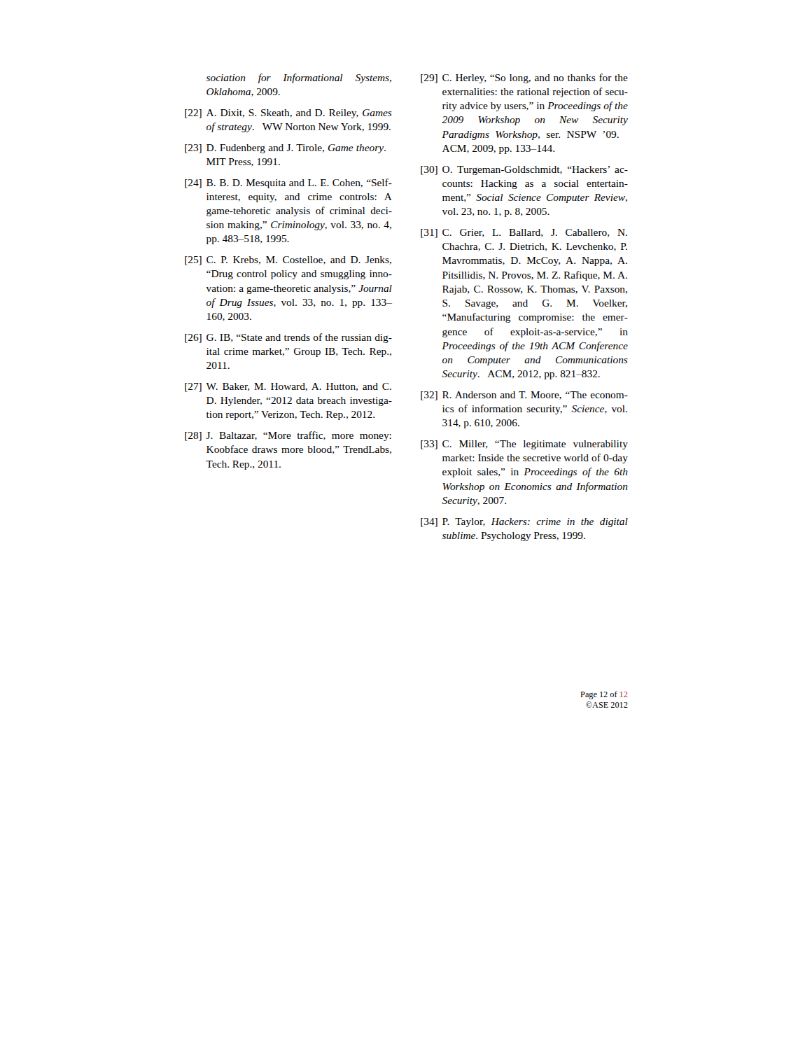sociation for Informational Systems, Oklahoma, 2009.
[22]
A. Dixit, S. Skeath, and D. Reiley, Games of strategy. WW Norton New York, 1999.
[23]
D. Fudenberg and J. Tirole, Game theory. MIT Press, 1991.
[24]
B. B. D. Mesquita and L. E. Cohen, “Self-interest, equity, and crime controls: A game-tehoretic analysis of criminal decision making,” Criminology, vol. 33, no. 4, pp. 483–518, 1995.
[25]
C. P. Krebs, M. Costelloe, and D. Jenks, “Drug control policy and smuggling innovation: a game-theoretic analysis,” Journal of Drug Issues, vol. 33, no. 1, pp. 133–160, 2003.
[26]
G. IB, “State and trends of the russian digital crime market,” Group IB, Tech. Rep., 2011.
[27]
W. Baker, M. Howard, A. Hutton, and C. D. Hylender, “2012 data breach investigation report,” Verizon, Tech. Rep., 2012.
[28]
J. Baltazar, “More traffic, more money: Koobface draws more blood,” TrendLabs, Tech. Rep., 2011.
[29]
C. Herley, “So long, and no thanks for the externalities: the rational rejection of security advice by users,” in Proceedings of the 2009 Workshop on New Security Paradigms Workshop, ser. NSPW ’09. ACM, 2009, pp. 133–144.
[30]
O. Turgeman-Goldschmidt, “Hackers’ accounts: Hacking as a social entertainment,” Social Science Computer Review, vol. 23, no. 1, p. 8, 2005.
[31]
C. Grier, L. Ballard, J. Caballero, N. Chachra, C. J. Dietrich, K. Levchenko, P. Mavrommatis, D. McCoy, A. Nappa, A. Pitsillidis, N. Provos, M. Z. Rafique, M. A. Rajab, C. Rossow, K. Thomas, V. Paxson, S. Savage, and G. M. Voelker, “Manufacturing compromise: the emergence of exploit-as-a-service,” in Proceedings of the 19th ACM Conference on Computer and Communications Security. ACM, 2012, pp. 821–832.
[32]
R. Anderson and T. Moore, “The economics of information security,” Science, vol. 314, p. 610, 2006.
[33]
C. Miller, “The legitimate vulnerability market: Inside the secretive world of 0-day exploit sales,” in Proceedings of the 6th Workshop on Economics and Information Security, 2007.
[34]
P. Taylor, Hackers: crime in the digital sublime. Psychology Press, 1999.
Page 12 of 12
©ASE 2012